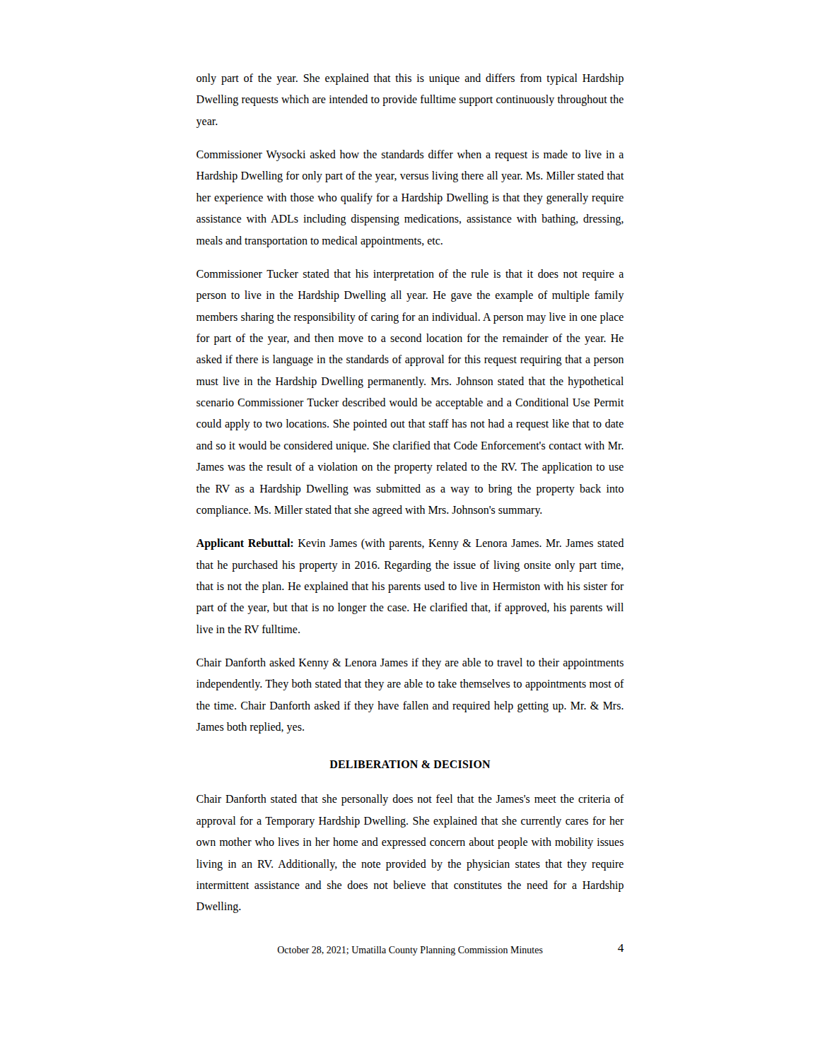only part of the year. She explained that this is unique and differs from typical Hardship Dwelling requests which are intended to provide fulltime support continuously throughout the year.
Commissioner Wysocki asked how the standards differ when a request is made to live in a Hardship Dwelling for only part of the year, versus living there all year. Ms. Miller stated that her experience with those who qualify for a Hardship Dwelling is that they generally require assistance with ADLs including dispensing medications, assistance with bathing, dressing, meals and transportation to medical appointments, etc.
Commissioner Tucker stated that his interpretation of the rule is that it does not require a person to live in the Hardship Dwelling all year. He gave the example of multiple family members sharing the responsibility of caring for an individual. A person may live in one place for part of the year, and then move to a second location for the remainder of the year. He asked if there is language in the standards of approval for this request requiring that a person must live in the Hardship Dwelling permanently. Mrs. Johnson stated that the hypothetical scenario Commissioner Tucker described would be acceptable and a Conditional Use Permit could apply to two locations. She pointed out that staff has not had a request like that to date and so it would be considered unique. She clarified that Code Enforcement's contact with Mr. James was the result of a violation on the property related to the RV. The application to use the RV as a Hardship Dwelling was submitted as a way to bring the property back into compliance. Ms. Miller stated that she agreed with Mrs. Johnson's summary.
Applicant Rebuttal: Kevin James (with parents, Kenny & Lenora James. Mr. James stated that he purchased his property in 2016. Regarding the issue of living onsite only part time, that is not the plan. He explained that his parents used to live in Hermiston with his sister for part of the year, but that is no longer the case. He clarified that, if approved, his parents will live in the RV fulltime.
Chair Danforth asked Kenny & Lenora James if they are able to travel to their appointments independently. They both stated that they are able to take themselves to appointments most of the time. Chair Danforth asked if they have fallen and required help getting up. Mr. & Mrs. James both replied, yes.
DELIBERATION & DECISION
Chair Danforth stated that she personally does not feel that the James's meet the criteria of approval for a Temporary Hardship Dwelling. She explained that she currently cares for her own mother who lives in her home and expressed concern about people with mobility issues living in an RV. Additionally, the note provided by the physician states that they require intermittent assistance and she does not believe that constitutes the need for a Hardship Dwelling.
October 28, 2021; Umatilla County Planning Commission Minutes
4